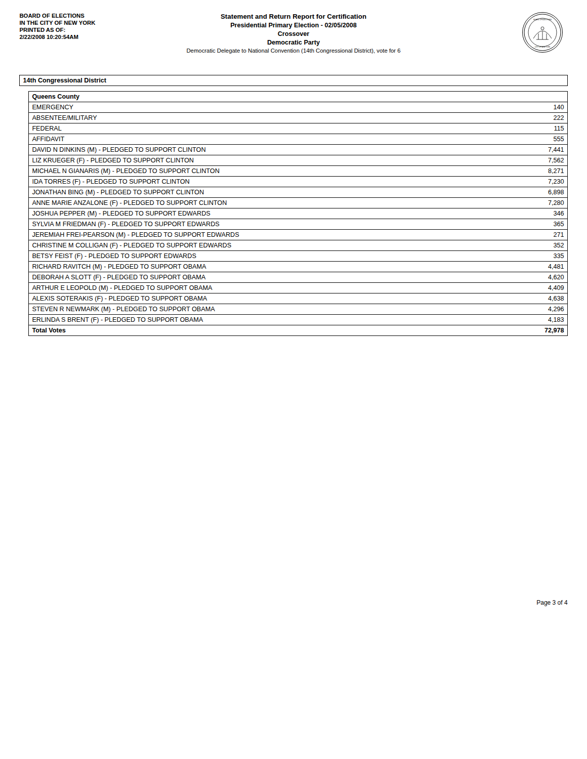BOARD OF ELECTIONS
IN THE CITY OF NEW YORK
PRINTED AS OF:
2/22/2008 10:20:54AM
Statement and Return Report for Certification
Presidential Primary Election - 02/05/2008
Crossover
Democratic Party
Democratic Delegate to National Convention (14th Congressional District), vote for 6
BOARD OF ELECTIONS CITY OF NEW YORK
14th Congressional District
Queens County
| EMERGENCY | 140 |
| ABSENTEE/MILITARY | 222 |
| FEDERAL | 115 |
| AFFIDAVIT | 555 |
| DAVID N DINKINS (M) - PLEDGED TO SUPPORT CLINTON | 7,441 |
| LIZ KRUEGER (F) - PLEDGED TO SUPPORT CLINTON | 7,562 |
| MICHAEL N GIANARIS (M) - PLEDGED TO SUPPORT CLINTON | 8,271 |
| IDA TORRES (F) - PLEDGED TO SUPPORT CLINTON | 7,230 |
| JONATHAN BING (M) - PLEDGED TO SUPPORT CLINTON | 6,898 |
| ANNE MARIE ANZALONE (F) - PLEDGED TO SUPPORT CLINTON | 7,280 |
| JOSHUA PEPPER (M) - PLEDGED TO SUPPORT EDWARDS | 346 |
| SYLVIA M FRIEDMAN (F) - PLEDGED TO SUPPORT EDWARDS | 365 |
| JEREMIAH FREI-PEARSON (M) - PLEDGED TO SUPPORT EDWARDS | 271 |
| CHRISTINE M COLLIGAN (F) - PLEDGED TO SUPPORT EDWARDS | 352 |
| BETSY FEIST (F) - PLEDGED TO SUPPORT EDWARDS | 335 |
| RICHARD RAVITCH (M) - PLEDGED TO SUPPORT OBAMA | 4,481 |
| DEBORAH A SLOTT (F) - PLEDGED TO SUPPORT OBAMA | 4,620 |
| ARTHUR E LEOPOLD (M) - PLEDGED TO SUPPORT OBAMA | 4,409 |
| ALEXIS SOTERAKIS (F) - PLEDGED TO SUPPORT OBAMA | 4,638 |
| STEVEN R NEWMARK (M) - PLEDGED TO SUPPORT OBAMA | 4,296 |
| ERLINDA S BRENT (F) - PLEDGED TO SUPPORT OBAMA | 4,183 |
| Total Votes | 72,978 |
Page 3 of 4